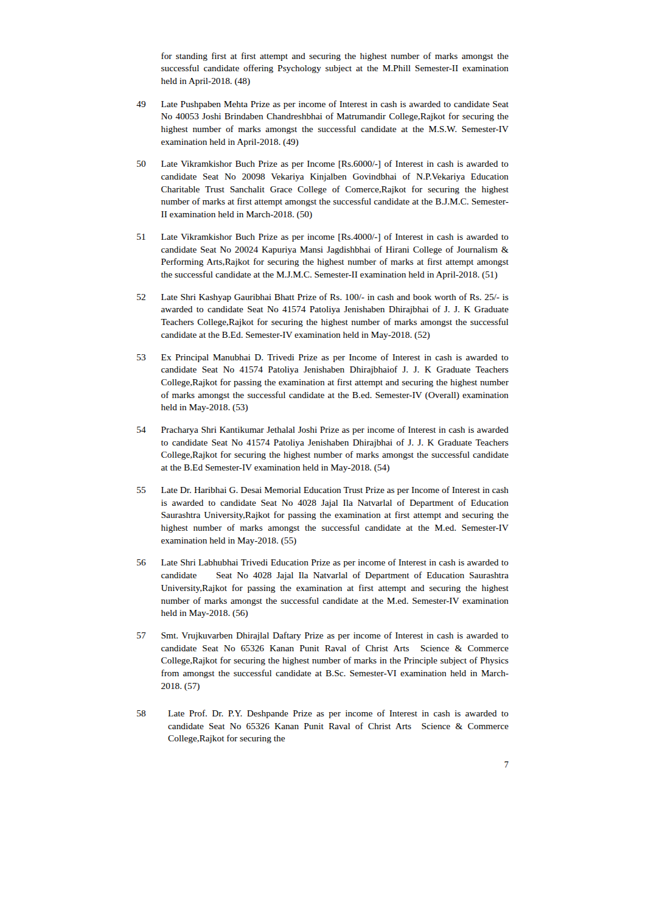for standing first at first attempt and securing the highest number of marks amongst the successful candidate offering Psychology subject at the M.Phill Semester-II examination held in April-2018. (48)
49
Late Pushpaben Mehta Prize as per income of Interest in cash is awarded to candidate Seat No 40053 Joshi Brindaben Chandreshbhai of Matrumandir College,Rajkot for securing the highest number of marks amongst the successful candidate at the M.S.W. Semester-IV examination held in April-2018. (49)
50
Late Vikramkishor Buch Prize as per Income [Rs.6000/-] of Interest in cash is awarded to candidate Seat No 20098 Vekariya Kinjalben Govindbhai of N.P.Vekariya Education Charitable Trust Sanchalit Grace College of Comerce,Rajkot for securing the highest number of marks at first attempt amongst the successful candidate at the B.J.M.C. Semester-II examination held in March-2018. (50)
51
Late Vikramkishor Buch Prize as per income [Rs.4000/-] of Interest in cash is awarded to candidate Seat No 20024 Kapuriya Mansi Jagdishbhai of Hirani College of Journalism & Performing Arts,Rajkot for securing the highest number of marks at first attempt amongst the successful candidate at the M.J.M.C. Semester-II examination held in April-2018. (51)
52
Late Shri Kashyap Gauribhai Bhatt Prize of Rs. 100/- in cash and book worth of Rs. 25/- is awarded to candidate Seat No 41574 Patoliya Jenishaben Dhirajbhai of J. J. K Graduate Teachers College,Rajkot for securing the highest number of marks amongst the successful candidate at the B.Ed. Semester-IV examination held in May-2018. (52)
53
Ex Principal Manubhai D. Trivedi Prize as per Income of Interest in cash is awarded to candidate Seat No 41574 Patoliya Jenishaben Dhirajbhaiof J. J. K Graduate Teachers College,Rajkot for passing the examination at first attempt and securing the highest number of marks amongst the successful candidate at the B.ed. Semester-IV (Overall) examination held in May-2018. (53)
54
Pracharya Shri Kantikumar Jethalal Joshi Prize as per income of Interest in cash is awarded to candidate Seat No 41574 Patoliya Jenishaben Dhirajbhai of J. J. K Graduate Teachers College,Rajkot for securing the highest number of marks amongst the successful candidate at the B.Ed Semester-IV examination held in May-2018. (54)
55
Late Dr. Haribhai G. Desai Memorial Education Trust Prize as per Income of Interest in cash is awarded to candidate Seat No 4028 Jajal Ila Natvarlal of Department of Education Saurashtra University,Rajkot for passing the examination at first attempt and securing the highest number of marks amongst the successful candidate at the M.ed. Semester-IV examination held in May-2018. (55)
56
Late Shri Labhubhai Trivedi Education Prize as per income of Interest in cash is awarded to candidate Seat No 4028 Jajal Ila Natvarlal of Department of Education Saurashtra University,Rajkot for passing the examination at first attempt and securing the highest number of marks amongst the successful candidate at the M.ed. Semester-IV examination held in May-2018. (56)
57
Smt. Vrujkuvarben Dhirajlal Daftary Prize as per income of Interest in cash is awarded to candidate Seat No 65326 Kanan Punit Raval of Christ Arts Science & Commerce College,Rajkot for securing the highest number of marks in the Principle subject of Physics from amongst the successful candidate at B.Sc. Semester-VI examination held in March-2018. (57)
58
Late Prof. Dr. P.Y. Deshpande Prize as per income of Interest in cash is awarded to candidate Seat No 65326 Kanan Punit Raval of Christ Arts Science & Commerce College,Rajkot for securing the
7